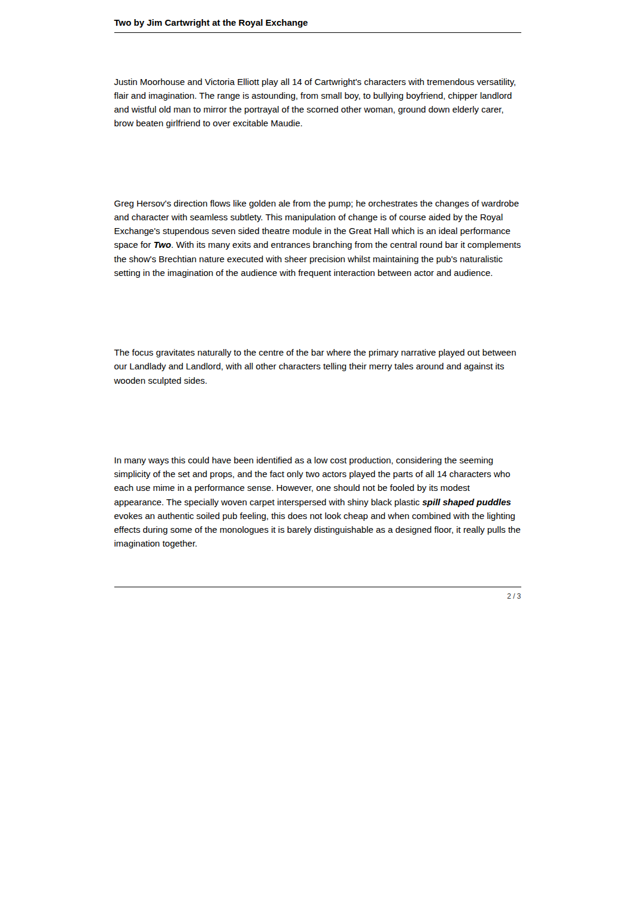Two by Jim Cartwright at the Royal Exchange
Justin Moorhouse and Victoria Elliott play all 14 of Cartwright's characters with tremendous versatility, flair and imagination. The range is astounding, from small boy, to bullying boyfriend, chipper landlord and wistful old man to mirror the portrayal of the scorned other woman, ground down elderly carer, brow beaten girlfriend to over excitable Maudie.
Greg Hersov's direction flows like golden ale from the pump; he orchestrates the changes of wardrobe and character with seamless subtlety. This manipulation of change is of course aided by the Royal Exchange's stupendous seven sided theatre module in the Great Hall which is an ideal performance space for Two. With its many exits and entrances branching from the central round bar it complements the show's Brechtian nature executed with sheer precision whilst maintaining the pub's naturalistic setting in the imagination of the audience with frequent interaction between actor and audience.
The focus gravitates naturally to the centre of the bar where the primary narrative played out between our Landlady and Landlord, with all other characters telling their merry tales around and against its wooden sculpted sides.
In many ways this could have been identified as a low cost production, considering the seeming simplicity of the set and props, and the fact only two actors played the parts of all 14 characters who each use mime in a performance sense. However, one should not be fooled by its modest appearance. The specially woven carpet interspersed with shiny black plastic spill shaped puddles evokes an authentic soiled pub feeling, this does not look cheap and when combined with the lighting effects during some of the monologues it is barely distinguishable as a designed floor, it really pulls the imagination together.
2 / 3